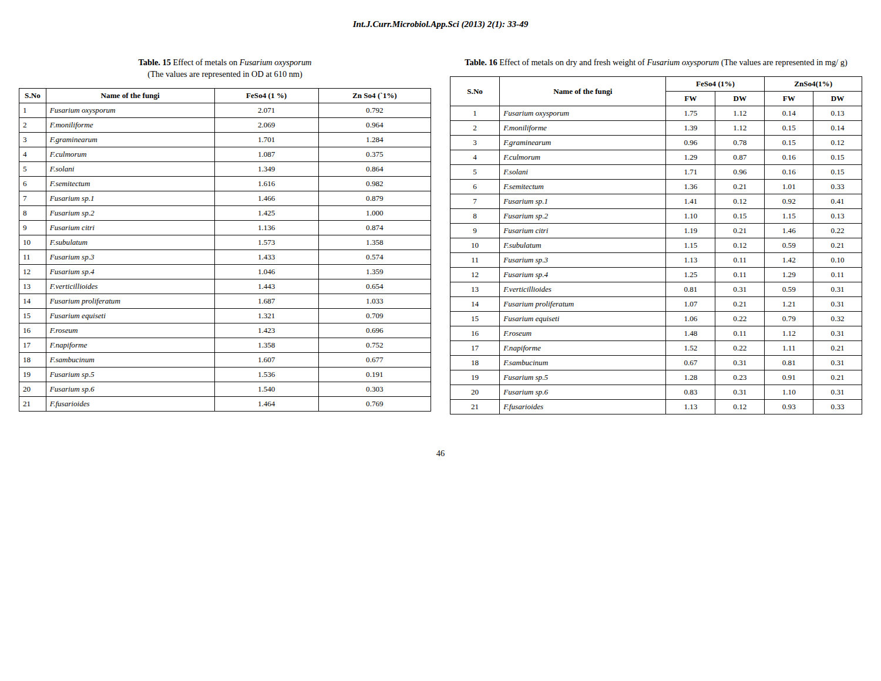Int.J.Curr.Microbiol.App.Sci (2013) 2(1): 33-49
Table. 15 Effect of metals on Fusarium oxysporum
(The values are represented in OD at 610 nm)
| S.No | Name of the fungi | FeSo4 (1 %) | Zn So4 (`1%) |
| --- | --- | --- | --- |
| 1 | Fusarium oxysporum | 2.071 | 0.792 |
| 2 | F.moniliforme | 2.069 | 0.964 |
| 3 | F.graminearum | 1.701 | 1.284 |
| 4 | F.culmorum | 1.087 | 0.375 |
| 5 | F.solani | 1.349 | 0.864 |
| 6 | F.semitectum | 1.616 | 0.982 |
| 7 | Fusarium sp.1 | 1.466 | 0.879 |
| 8 | Fusarium sp.2 | 1.425 | 1.000 |
| 9 | Fusarium citri | 1.136 | 0.874 |
| 10 | F.subulatum | 1.573 | 1.358 |
| 11 | Fusarium sp.3 | 1.433 | 0.574 |
| 12 | Fusarium sp.4 | 1.046 | 1.359 |
| 13 | F.verticillioides | 1.443 | 0.654 |
| 14 | Fusarium proliferatum | 1.687 | 1.033 |
| 15 | Fusarium equiseti | 1.321 | 0.709 |
| 16 | F.roseum | 1.423 | 0.696 |
| 17 | F.napiforme | 1.358 | 0.752 |
| 18 | F.sambucinum | 1.607 | 0.677 |
| 19 | Fusarium sp.5 | 1.536 | 0.191 |
| 20 | Fusarium sp.6 | 1.540 | 0.303 |
| 21 | F.fusarioides | 1.464 | 0.769 |
Table. 16 Effect of metals on dry and fresh weight of Fusarium oxysporum (The values are represented in mg/ g)
| S.No | Name of the fungi | FeSo4 (1%) | ZnSo4(1%) |
| --- | --- | --- | --- |
| FW | DW | FW | DW |
| 1 | Fusarium oxysporum | 1.75 | 1.12 | 0.14 | 0.13 |
| 2 | F.moniliforme | 1.39 | 1.12 | 0.15 | 0.14 |
| 3 | F.graminearum | 0.96 | 0.78 | 0.15 | 0.12 |
| 4 | F.culmorum | 1.29 | 0.87 | 0.16 | 0.15 |
| 5 | F.solani | 1.71 | 0.96 | 0.16 | 0.15 |
| 6 | F.semitectum | 1.36 | 0.21 | 1.01 | 0.33 |
| 7 | Fusarium sp.1 | 1.41 | 0.12 | 0.92 | 0.41 |
| 8 | Fusarium sp.2 | 1.10 | 0.15 | 1.15 | 0.13 |
| 9 | Fusarium citri | 1.19 | 0.21 | 1.46 | 0.22 |
| 10 | F.subulatum | 1.15 | 0.12 | 0.59 | 0.21 |
| 11 | Fusarium sp.3 | 1.13 | 0.11 | 1.42 | 0.10 |
| 12 | Fusarium sp.4 | 1.25 | 0.11 | 1.29 | 0.11 |
| 13 | F.verticillioides | 0.81 | 0.31 | 0.59 | 0.31 |
| 14 | Fusarium proliferatum | 1.07 | 0.21 | 1.21 | 0.31 |
| 15 | Fusarium equiseti | 1.06 | 0.22 | 0.79 | 0.32 |
| 16 | F.roseum | 1.48 | 0.11 | 1.12 | 0.31 |
| 17 | F.napiforme | 1.52 | 0.22 | 1.11 | 0.21 |
| 18 | F.sambucinum | 0.67 | 0.31 | 0.81 | 0.31 |
| 19 | Fusarium sp.5 | 1.28 | 0.23 | 0.91 | 0.21 |
| 20 | Fusarium sp.6 | 0.83 | 0.31 | 1.10 | 0.31 |
| 21 | F.fusarioides | 1.13 | 0.12 | 0.93 | 0.33 |
46